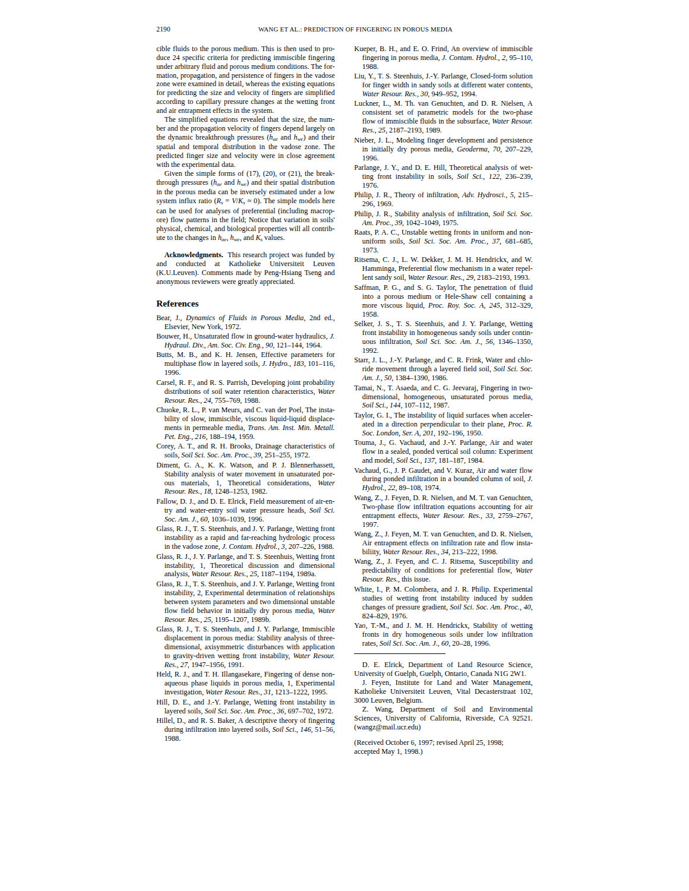2190 Wang et al.: Prediction of Fingering in Porous Media
cible fluids to the porous medium. This is then used to produce 24 specific criteria for predicting immiscible fingering under arbitrary fluid and porous medium conditions. The formation, propagation, and persistence of fingers in the vadose zone were examined in detail, whereas the existing equations for predicting the size and velocity of fingers are simplified according to capillary pressure changes at the wetting front and air entrapment effects in the system.
The simplified equations revealed that the size, the number and the propagation velocity of fingers depend largely on the dynamic breakthrough pressures (hae and hwe) and their spatial and temporal distribution in the vadose zone. The predicted finger size and velocity were in close agreement with the experimental data.
Given the simple forms of (17), (20), or (21), the breakthrough pressures (hae and hwe) and their spatial distribution in the porous media can be inversely estimated under a low system influx ratio (Rs = V/Ks ≈ 0). The simple models here can be used for analyses of preferential (including macropore) flow patterns in the field; Notice that variation in soils' physical, chemical, and biological properties will all contribute to the changes in hae, hwe, and Ks values.
Acknowledgments. This research project was funded by and conducted at Katholieke Universiteit Leuven (K.U.Leuven). Comments made by Peng-Hsiang Tseng and anonymous reviewers were greatly appreciated.
References
Bear, J., Dynamics of Fluids in Porous Media, 2nd ed., Elsevier, New York, 1972.
Bouwer, H., Unsaturated flow in ground-water hydraulics, J. Hydraul. Div., Am. Soc. Civ. Eng., 90, 121–144, 1964.
Butts, M. B., and K. H. Jensen, Effective parameters for multiphase flow in layered soils, J. Hydro., 183, 101–116, 1996.
Carsel, R. F., and R. S. Parrish, Developing joint probability distributions of soil water retention characteristics, Water Resour. Res., 24, 755–769, 1988.
Chuoke, R. L., P. van Meurs, and C. van der Poel, The instability of slow, immiscible, viscous liquid-liquid displacements in permeable media, Trans. Am. Inst. Min. Metall. Pet. Eng., 216, 188–194, 1959.
Corey, A. T., and R. H. Brooks, Drainage characteristics of soils, Soil Sci. Soc. Am. Proc., 39, 251–255, 1972.
Diment, G. A., K. K. Watson, and P. J. Blennerhassett, Stability analysis of water movement in unsaturated porous materials, 1, Theoretical considerations, Water Resour. Res., 18, 1248–1253, 1982.
Fallow, D. J., and D. E. Elrick, Field measurement of air-entry and water-entry soil water pressure heads, Soil Sci. Soc. Am. J., 60, 1036–1039, 1996.
Glass, R. J., T. S. Steenhuis, and J. Y. Parlange, Wetting front instability as a rapid and far-reaching hydrologic process in the vadose zone, J. Contam. Hydrol., 3, 207–226, 1988.
Glass, R. J., J. Y. Parlange, and T. S. Steenhuis, Wetting front instability, 1, Theoretical discussion and dimensional analysis, Water Resour. Res., 25, 1187–1194, 1989a.
Glass, R. J., T. S. Steenhuis, and J. Y. Parlange, Wetting front instability, 2, Experimental determination of relationships between system parameters and two dimensional unstable flow field behavior in initially dry porous media, Water Resour. Res., 25, 1195–1207, 1989b.
Glass, R. J., T. S. Steenhuis, and J. Y. Parlange, Immiscible displacement in porous media: Stability analysis of three-dimensional, axisymmetric disturbances with application to gravity-driven wetting front instability, Water Resour. Res., 27, 1947–1956, 1991.
Held, R. J., and T. H. Illangasekare, Fingering of dense nonaqueous phase liquids in porous media, 1, Experimental investigation, Water Resour. Res., 31, 1213–1222, 1995.
Hill, D. E., and J.-Y. Parlange, Wetting front instability in layered soils, Soil Sci. Soc. Am. Proc., 36, 697–702, 1972.
Hillel, D., and R. S. Baker, A descriptive theory of fingering during infiltration into layered soils, Soil Sci., 146, 51–56, 1988.
Kueper, B. H., and E. O. Frind, An overview of immiscible fingering in porous media, J. Contam. Hydrol., 2, 95–110, 1988.
Liu, Y., T. S. Steenhuis, J.-Y. Parlange, Closed-form solution for finger width in sandy soils at different water contents, Water Resour. Res., 30, 949–952, 1994.
Luckner, L., M. Th. van Genuchten, and D. R. Nielsen, A consistent set of parametric models for the two-phase flow of immiscible fluids in the subsurface, Water Resour. Res., 25, 2187–2193, 1989.
Nieber, J. L., Modeling finger development and persistence in initially dry porous media, Geoderma, 70, 207–229, 1996.
Parlange, J. Y., and D. E. Hill, Theoretical analysis of wetting front instability in soils, Soil Sci., 122, 236–239, 1976.
Philip, J. R., Theory of infiltration, Adv. Hydrosci., 5, 215–296, 1969.
Philip, J. R., Stability analysis of infiltration, Soil Sci. Soc. Am. Proc., 39, 1042–1049, 1975.
Raats, P. A. C., Unstable wetting fronts in uniform and non-uniform soils, Soil Sci. Soc. Am. Proc., 37, 681–685, 1973.
Ritsema, C. J., L. W. Dekker, J. M. H. Hendrickx, and W. Hamminga, Preferential flow mechanism in a water repellent sandy soil, Water Resour. Res., 29, 2183–2193, 1993.
Saffman, P. G., and S. G. Taylor, The penetration of fluid into a porous medium or Hele-Shaw cell containing a more viscous liquid, Proc. Roy. Soc. A, 245, 312–329, 1958.
Selker, J. S., T. S. Steenhuis, and J. Y. Parlange, Wetting front instability in homogeneous sandy soils under continuous infiltration, Soil Sci. Soc. Am. J., 56, 1346–1350, 1992.
Starr, J. L., J.-Y. Parlange, and C. R. Frink, Water and chloride movement through a layered field soil, Soil Sci. Soc. Am. J., 50, 1384–1390, 1986.
Tamai, N., T. Asaeda, and C. G. Jeevaraj, Fingering in two-dimensional, homogeneous, unsaturated porous media, Soil Sci., 144, 107–112, 1987.
Taylor, G. I., The instability of liquid surfaces when accelerated in a direction perpendicular to their plane, Proc. R. Soc. London, Ser. A, 201, 192–196, 1950.
Touma, J., G. Vachaud, and J.-Y. Parlange, Air and water flow in a sealed, ponded vertical soil column: Experiment and model, Soil Sci., 137, 181–187, 1984.
Vachaud, G., J. P. Gaudet, and V. Kuraz, Air and water flow during ponded infiltration in a bounded column of soil, J. Hydrol., 22, 89–108, 1974.
Wang, Z., J. Feyen, D. R. Nielsen, and M. T. van Genuchten, Two-phase flow infiltration equations accounting for air entrapment effects, Water Resour. Res., 33, 2759–2767, 1997.
Wang, Z., J. Feyen, M. T. van Genuchten, and D. R. Nielsen, Air entrapment effects on infiltration rate and flow instabiliity, Water Resour. Res., 34, 213–222, 1998.
Wang, Z., J. Feyen, and C. J. Ritsema, Susceptibility and predictability of conditions for preferential flow, Water Resour. Res., this issue.
White, I., P. M. Colombera, and J. R. Philip. Experimental studies of wetting front instability induced by sudden changes of pressure gradient, Soil Sci. Soc. Am. Proc., 40, 824–829, 1976.
Yao, T.-M., and J. M. H. Hendrickx, Stability of wetting fronts in dry homogeneous soils under low infiltration rates, Soil Sci. Soc. Am. J., 60, 20–28, 1996.
D. E. Elrick, Department of Land Resource Science, University of Guelph, Guelph, Ontario, Canada N1G 2W1.
J. Feyen, Institute for Land and Water Management, Katholieke Universiteit Leuven, Vital Decasterstraat 102, 3000 Leuven, Belgium.
Z. Wang, Department of Soil and Environmental Sciences, University of California, Riverside, CA 92521. (wangz@mail.ucr.edu)
(Received October 6, 1997; revised April 25, 1998;
accepted May 1, 1998.)